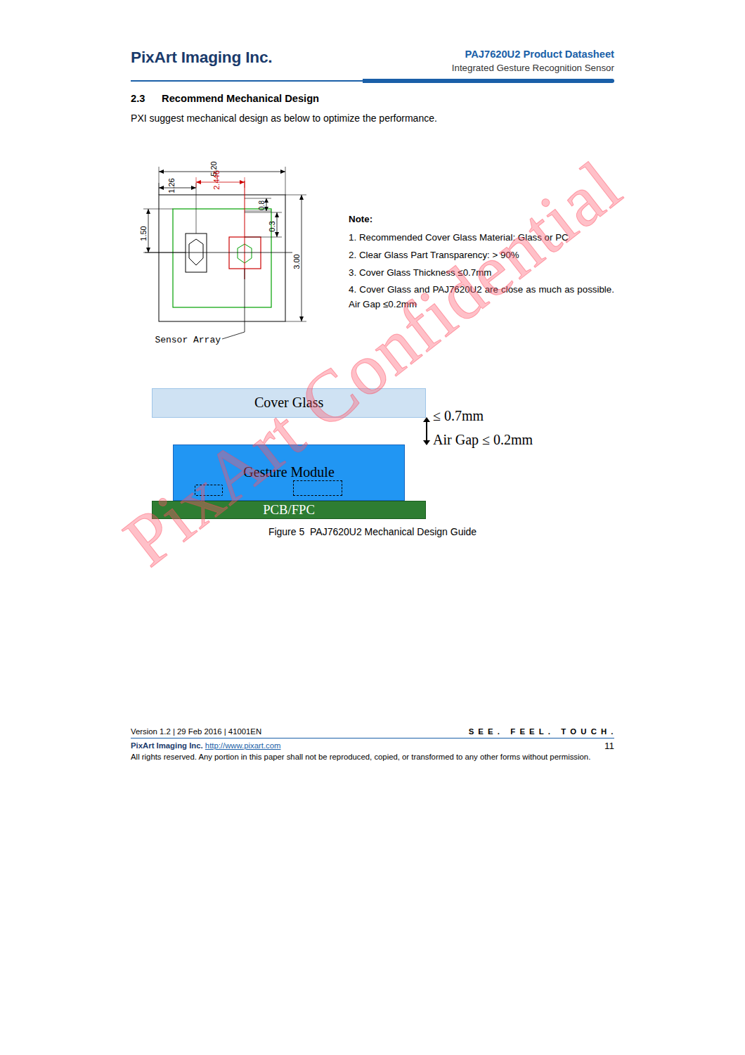PixArt Confidential
PixArt Imaging Inc.
PAJ7620U2 Product Datasheet
Integrated Gesture Recognition Sensor
2.3 Recommend Mechanical Design
PXI suggest mechanical design as below to optimize the performance.
5.20 1.26 2.446 1.50 0.8 0.3 3.00 Sensor Array
Note:
1. Recommended Cover Glass Material: Glass or PC
2. Clear Glass Part Transparency: > 90%
3. Cover Glass Thickness ≤0.7mm
4. Cover Glass and PAJ7620U2 are close as much as possible. Air Gap ≤0.2mm
Cover Glass
Gesture Module
PCB/FPC
≤ 0.7mm
Air Gap ≤ 0.2mm
Figure 5 PAJ7620U2 Mechanical Design Guide
Version 1.2 | 29 Feb 2016 | 41001EN
S E E . F E E L . T O U C H .
PixArt Imaging Inc. http://www.pixart.com
All rights reserved. Any portion in this paper shall not be reproduced, copied, or transformed to any other forms without permission.
11